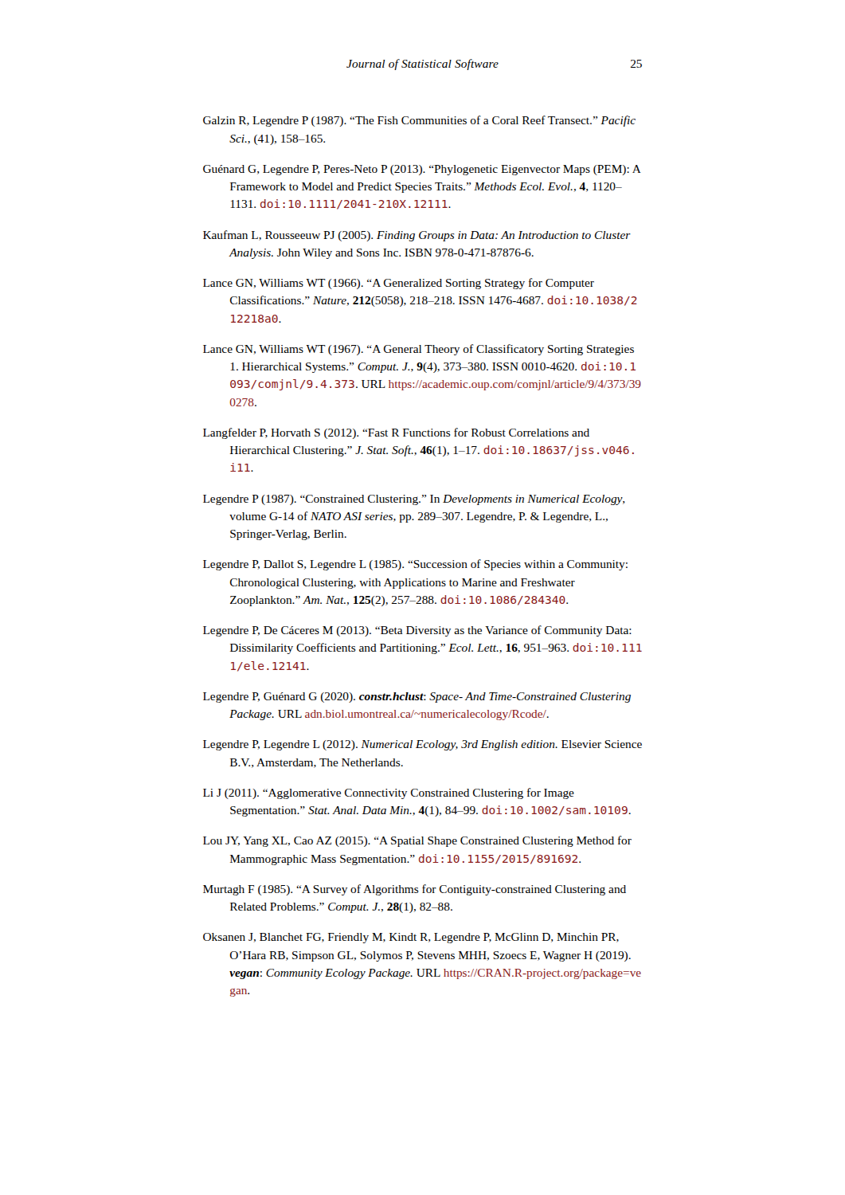Journal of Statistical Software 25
Galzin R, Legendre P (1987). “The Fish Communities of a Coral Reef Transect.” Pacific Sci., (41), 158–165.
Guénard G, Legendre P, Peres-Neto P (2013). “Phylogenetic Eigenvector Maps (PEM): A Framework to Model and Predict Species Traits.” Methods Ecol. Evol., 4, 1120–1131. doi:10.1111/2041-210X.12111.
Kaufman L, Rousseeuw PJ (2005). Finding Groups in Data: An Introduction to Cluster Analysis. John Wiley and Sons Inc. ISBN 978-0-471-87876-6.
Lance GN, Williams WT (1966). “A Generalized Sorting Strategy for Computer Classifications.” Nature, 212(5058), 218–218. ISSN 1476-4687. doi:10.1038/212218a0.
Lance GN, Williams WT (1967). “A General Theory of Classificatory Sorting Strategies 1. Hierarchical Systems.” Comput. J., 9(4), 373–380. ISSN 0010-4620. doi:10.1093/comjnl/9.4.373. URL https://academic.oup.com/comjnl/article/9/4/373/390278.
Langfelder P, Horvath S (2012). “Fast R Functions for Robust Correlations and Hierarchical Clustering.” J. Stat. Soft., 46(1), 1–17. doi:10.18637/jss.v046.i11.
Legendre P (1987). “Constrained Clustering.” In Developments in Numerical Ecology, volume G-14 of NATO ASI series, pp. 289–307. Legendre, P. & Legendre, L., Springer-Verlag, Berlin.
Legendre P, Dallot S, Legendre L (1985). “Succession of Species within a Community: Chronological Clustering, with Applications to Marine and Freshwater Zooplankton.” Am. Nat., 125(2), 257–288. doi:10.1086/284340.
Legendre P, De Cáceres M (2013). “Beta Diversity as the Variance of Community Data: Dissimilarity Coefficients and Partitioning.” Ecol. Lett., 16, 951–963. doi:10.1111/ele.12141.
Legendre P, Guénard G (2020). constr.hclust: Space- And Time-Constrained Clustering Package. URL adn.biol.umontreal.ca/~numericalecology/Rcode/.
Legendre P, Legendre L (2012). Numerical Ecology, 3rd English edition. Elsevier Science B.V., Amsterdam, The Netherlands.
Li J (2011). “Agglomerative Connectivity Constrained Clustering for Image Segmentation.” Stat. Anal. Data Min., 4(1), 84–99. doi:10.1002/sam.10109.
Lou JY, Yang XL, Cao AZ (2015). “A Spatial Shape Constrained Clustering Method for Mammographic Mass Segmentation.” doi:10.1155/2015/891692.
Murtagh F (1985). “A Survey of Algorithms for Contiguity-constrained Clustering and Related Problems.” Comput. J., 28(1), 82–88.
Oksanen J, Blanchet FG, Friendly M, Kindt R, Legendre P, McGlinn D, Minchin PR, O’Hara RB, Simpson GL, Solymos P, Stevens MHH, Szoecs E, Wagner H (2019). vegan: Community Ecology Package. URL https://CRAN.R-project.org/package=vegan.